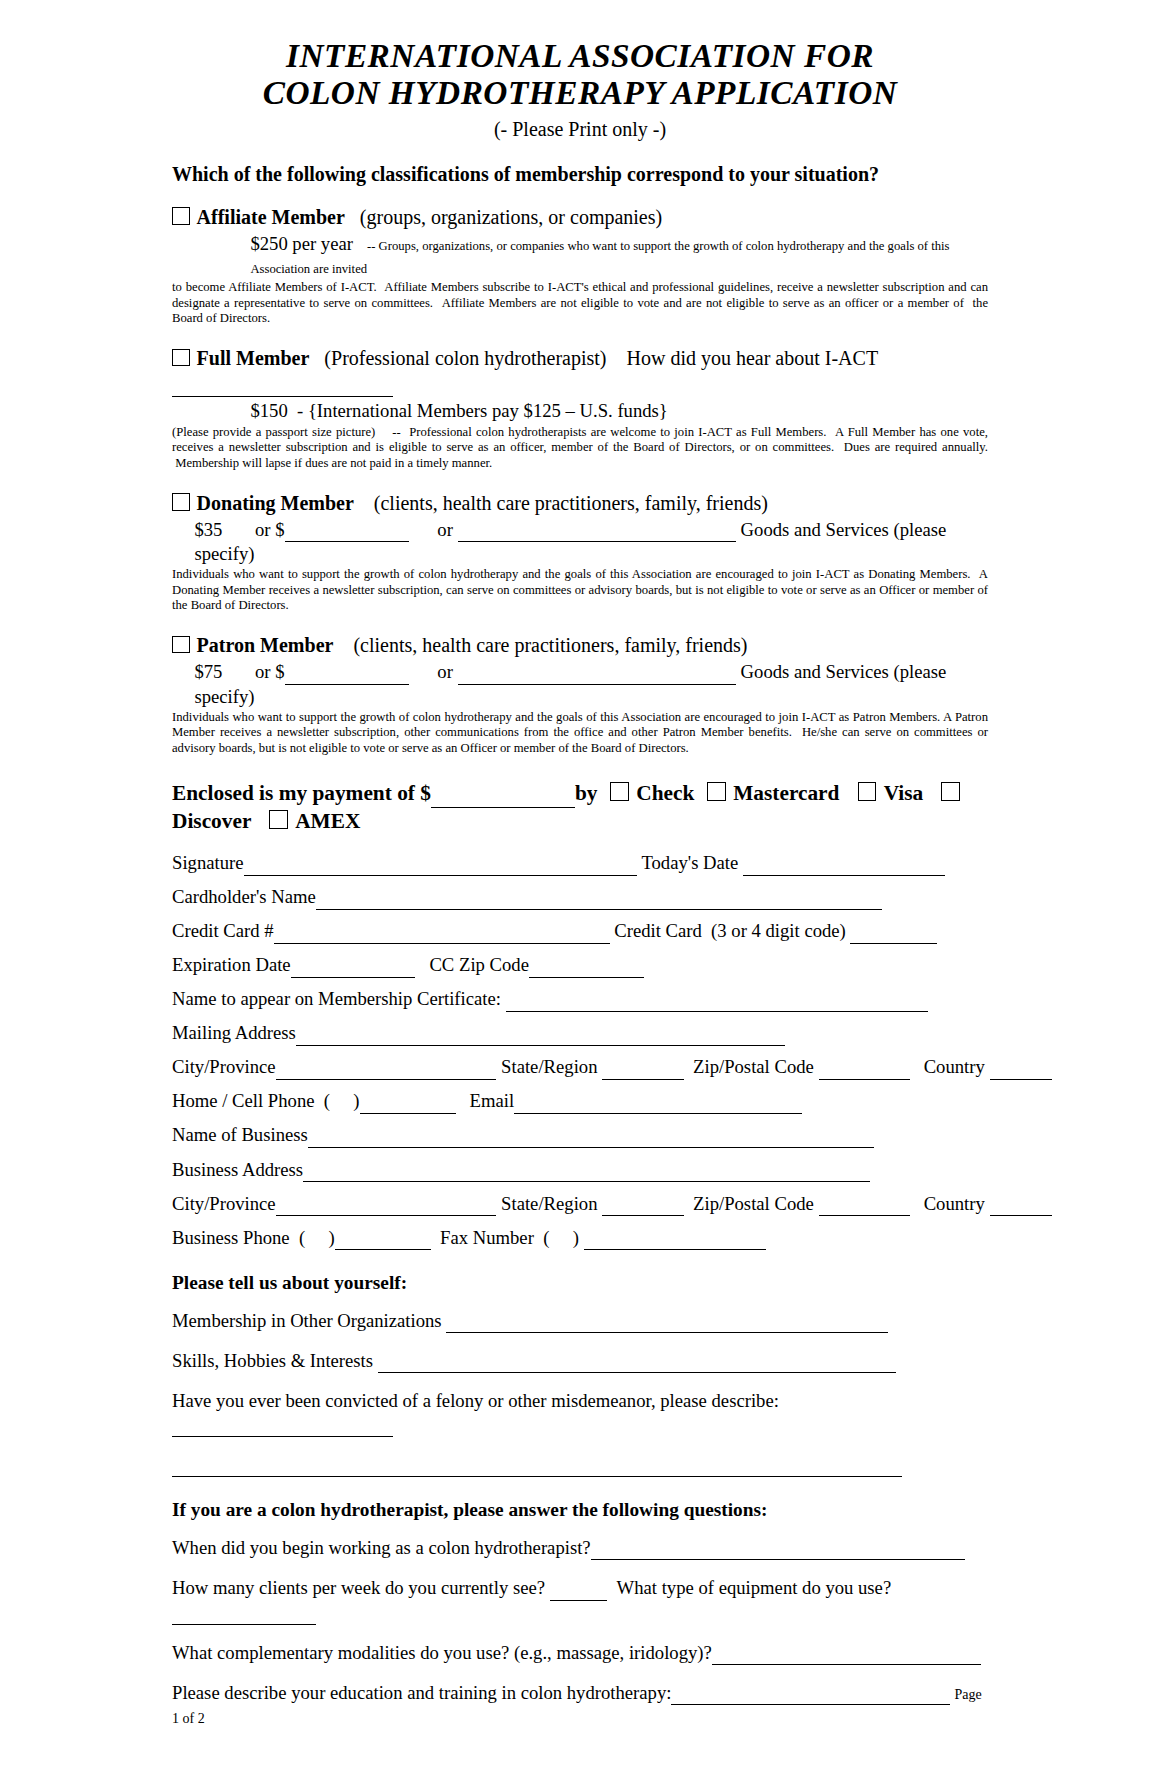INTERNATIONAL ASSOCIATION FOR
COLON HYDROTHERAPY APPLICATION
(- Please Print only -)
Which of the following classifications of membership correspond to your situation?
Affiliate Member (groups, organizations, or companies)
$250 per year -- Groups, organizations, or companies who want to support the growth of colon hydrotherapy and the goals of this Association are invited
to become Affiliate Members of I-ACT. Affiliate Members subscribe to I-ACT's ethical and professional guidelines, receive a newsletter subscription and can designate a representative to serve on committees. Affiliate Members are not eligible to vote and are not eligible to serve as an officer or a member of the Board of Directors.
Full Member (Professional colon hydrotherapist) How did you hear about I-ACT
$150 - {International Members pay $125 – U.S. funds}
(Please provide a passport size picture) -- Professional colon hydrotherapists are welcome to join I-ACT as Full Members. A Full Member has one vote, receives a newsletter subscription and is eligible to serve as an officer, member of the Board of Directors, or on committees. Dues are required annually. Membership will lapse if dues are not paid in a timely manner.
Donating Member (clients, health care practitioners, family, friends)
$35 or $ or Goods and Services (please specify)
Individuals who want to support the growth of colon hydrotherapy and the goals of this Association are encouraged to join I-ACT as Donating Members. A Donating Member receives a newsletter subscription, can serve on committees or advisory boards, but is not eligible to vote or serve as an Officer or member of the Board of Directors.
Patron Member (clients, health care practitioners, family, friends)
$75 or $ or Goods and Services (please specify)
Individuals who want to support the growth of colon hydrotherapy and the goals of this Association are encouraged to join I-ACT as Patron Members. A Patron Member receives a newsletter subscription, other communications from the office and other Patron Member benefits. He/she can serve on committees or advisory boards, but is not eligible to vote or serve as an Officer or member of the Board of Directors.
Enclosed is my payment of $ by Check Mastercard Visa Discover AMEX
Signature Today's Date
Cardholder's Name
Credit Card # Credit Card (3 or 4 digit code)
Expiration Date CC Zip Code
Name to appear on Membership Certificate:
Mailing Address
City/Province State/Region Zip/Postal Code Country
Home / Cell Phone ( ) Email
Name of Business
Business Address
City/Province State/Region Zip/Postal Code Country
Business Phone ( ) Fax Number ( )
Please tell us about yourself:
Membership in Other Organizations
Skills, Hobbies & Interests
Have you ever been convicted of a felony or other misdemeanor, please describe:
If you are a colon hydrotherapist, please answer the following questions:
When did you begin working as a colon hydrotherapist?
How many clients per week do you currently see? What type of equipment do you use?
What complementary modalities do you use? (e.g., massage, iridology)?
Please describe your education and training in colon hydrotherapy: Page 1 of 2